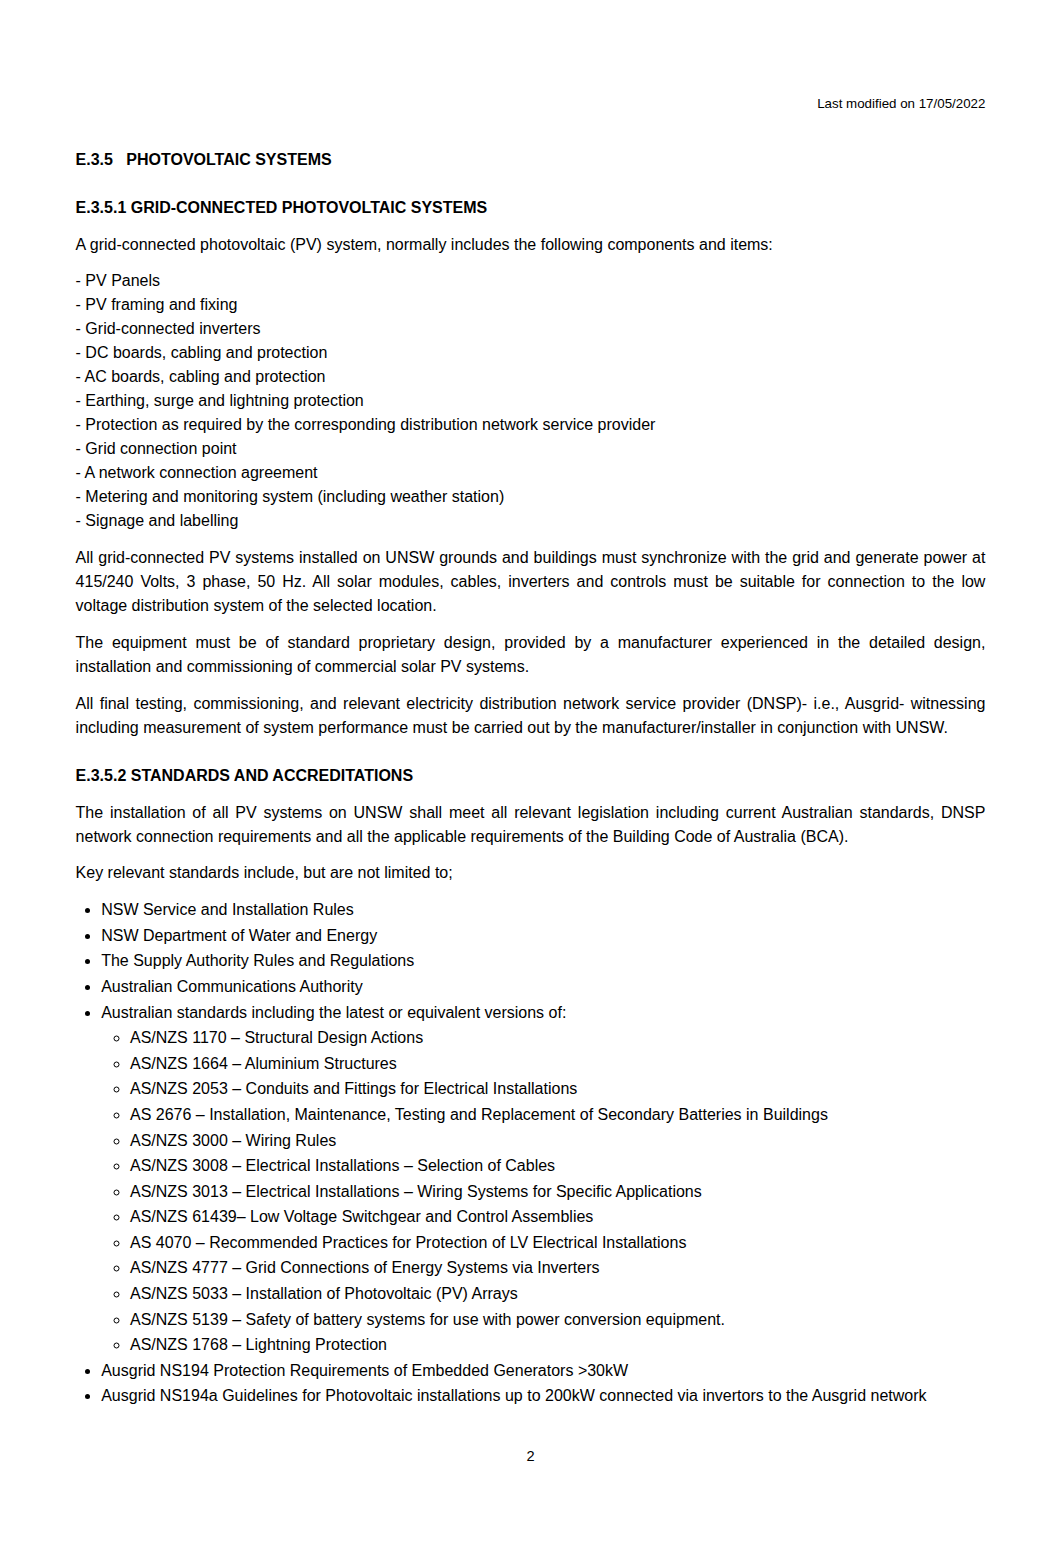Last modified on 17/05/2022
E.3.5 PHOTOVOLTAIC SYSTEMS
E.3.5.1 GRID-CONNECTED PHOTOVOLTAIC SYSTEMS
A grid-connected photovoltaic (PV) system, normally includes the following components and items:
- PV Panels
- PV framing and fixing
- Grid-connected inverters
- DC boards, cabling and protection
- AC boards, cabling and protection
- Earthing, surge and lightning protection
- Protection as required by the corresponding distribution network service provider
- Grid connection point
- A network connection agreement
- Metering and monitoring system (including weather station)
- Signage and labelling
All grid-connected PV systems installed on UNSW grounds and buildings must synchronize with the grid and generate power at 415/240 Volts, 3 phase, 50 Hz. All solar modules, cables, inverters and controls must be suitable for connection to the low voltage distribution system of the selected location.
The equipment must be of standard proprietary design, provided by a manufacturer experienced in the detailed design, installation and commissioning of commercial solar PV systems.
All final testing, commissioning, and relevant electricity distribution network service provider (DNSP)- i.e., Ausgrid- witnessing including measurement of system performance must be carried out by the manufacturer/installer in conjunction with UNSW.
E.3.5.2 STANDARDS AND ACCREDITATIONS
The installation of all PV systems on UNSW shall meet all relevant legislation including current Australian standards, DNSP network connection requirements and all the applicable requirements of the Building Code of Australia (BCA).
Key relevant standards include, but are not limited to;
NSW Service and Installation Rules
NSW Department of Water and Energy
The Supply Authority Rules and Regulations
Australian Communications Authority
Australian standards including the latest or equivalent versions of:
AS/NZS 1170 – Structural Design Actions
AS/NZS 1664 – Aluminium Structures
AS/NZS 2053 – Conduits and Fittings for Electrical Installations
AS 2676 – Installation, Maintenance, Testing and Replacement of Secondary Batteries in Buildings
AS/NZS 3000 – Wiring Rules
AS/NZS 3008 – Electrical Installations – Selection of Cables
AS/NZS 3013 – Electrical Installations – Wiring Systems for Specific Applications
AS/NZS 61439– Low Voltage Switchgear and Control Assemblies
AS 4070 – Recommended Practices for Protection of LV Electrical Installations
AS/NZS 4777 – Grid Connections of Energy Systems via Inverters
AS/NZS 5033 – Installation of Photovoltaic (PV) Arrays
AS/NZS 5139 – Safety of battery systems for use with power conversion equipment.
AS/NZS 1768 – Lightning Protection
Ausgrid NS194 Protection Requirements of Embedded Generators >30kW
Ausgrid NS194a Guidelines for Photovoltaic installations up to 200kW connected via invertors to the Ausgrid network
2